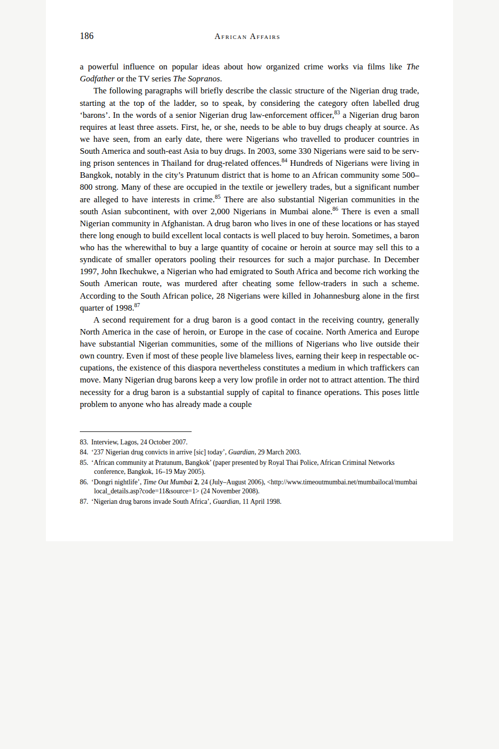186 African Affairs
a powerful influence on popular ideas about how organized crime works via films like The Godfather or the TV series The Sopranos.
The following paragraphs will briefly describe the classic structure of the Nigerian drug trade, starting at the top of the ladder, so to speak, by considering the category often labelled drug ‘barons’. In the words of a senior Nigerian drug law-enforcement officer,83 a Nigerian drug baron requires at least three assets. First, he, or she, needs to be able to buy drugs cheaply at source. As we have seen, from an early date, there were Nigerians who travelled to producer countries in South America and south-east Asia to buy drugs. In 2003, some 330 Nigerians were said to be serving prison sentences in Thailand for drug-related offences.84 Hundreds of Nigerians were living in Bangkok, notably in the city’s Pratunum district that is home to an African community some 500–800 strong. Many of these are occupied in the textile or jewellery trades, but a significant number are alleged to have interests in crime.85 There are also substantial Nigerian communities in the south Asian subcontinent, with over 2,000 Nigerians in Mumbai alone.86 There is even a small Nigerian community in Afghanistan. A drug baron who lives in one of these locations or has stayed there long enough to build excellent local contacts is well placed to buy heroin. Sometimes, a baron who has the wherewithal to buy a large quantity of cocaine or heroin at source may sell this to a syndicate of smaller operators pooling their resources for such a major purchase. In December 1997, John Ikechukwe, a Nigerian who had emigrated to South Africa and become rich working the South American route, was murdered after cheating some fellow-traders in such a scheme. According to the South African police, 28 Nigerians were killed in Johannesburg alone in the first quarter of 1998.87
A second requirement for a drug baron is a good contact in the receiving country, generally North America in the case of heroin, or Europe in the case of cocaine. North America and Europe have substantial Nigerian communities, some of the millions of Nigerians who live outside their own country. Even if most of these people live blameless lives, earning their keep in respectable occupations, the existence of this diaspora nevertheless constitutes a medium in which traffickers can move. Many Nigerian drug barons keep a very low profile in order not to attract attention. The third necessity for a drug baron is a substantial supply of capital to finance operations. This poses little problem to anyone who has already made a couple
83. Interview, Lagos, 24 October 2007.
84.‘237 Nigerian drug convicts in arrive [sic] today’, Guardian, 29 March 2003.
85.‘African community at Pratunum, Bangkok’ (paper presented by Royal Thai Police, African Criminal Networks conference, Bangkok, 16–19 May 2005).
86.‘Dongri nightlife’, Time Out Mumbai 2, 24 (July–August 2006), <http://www.timeoutmumbai.net/mumbailocal/mumbailocal_details.asp?code=11&source=1> (24 November 2008).
87.‘Nigerian drug barons invade South Africa’, Guardian, 11 April 1998.